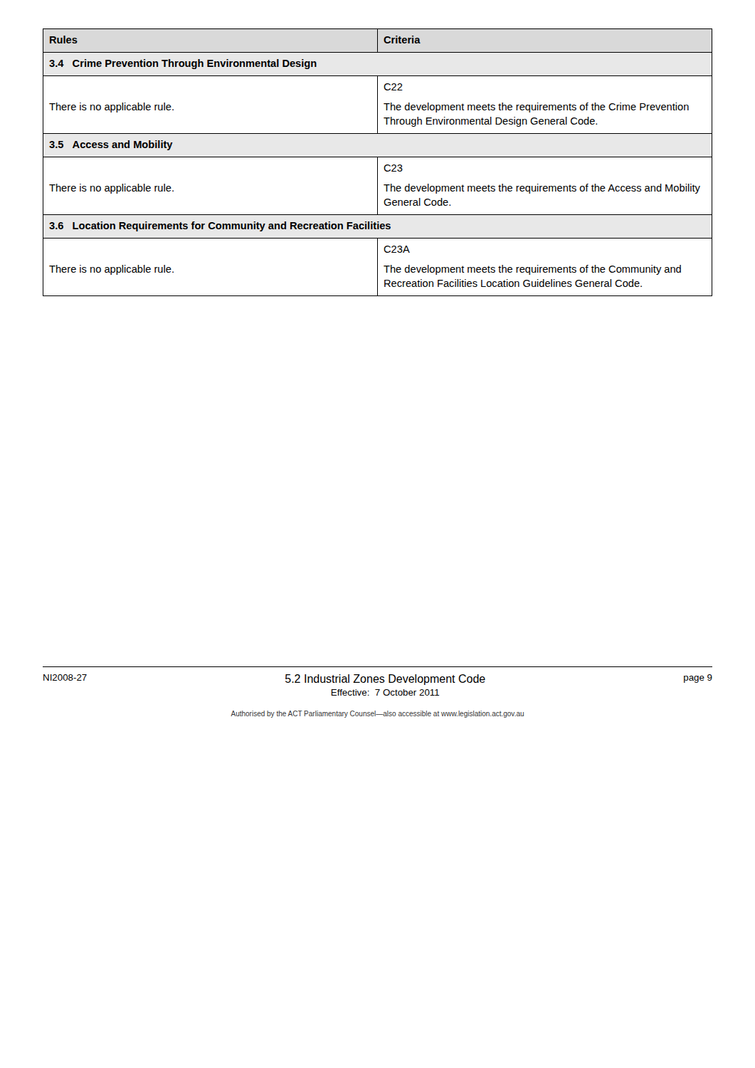| Rules | Criteria |
| --- | --- |
| 3.4 Crime Prevention Through Environmental Design |
| There is no applicable rule. | C22 The development meets the requirements of the Crime Prevention Through Environmental Design General Code. |
| 3.5 Access and Mobility |
| There is no applicable rule. | C23 The development meets the requirements of the Access and Mobility General Code. |
| 3.6 Location Requirements for Community and Recreation Facilities |
| There is no applicable rule. | C23A The development meets the requirements of the Community and Recreation Facilities Location Guidelines General Code. |
NI2008-27
5.2 Industrial Zones Development Code
Effective: 7 October 2011
page 9
Authorised by the ACT Parliamentary Counsel—also accessible at www.legislation.act.gov.au